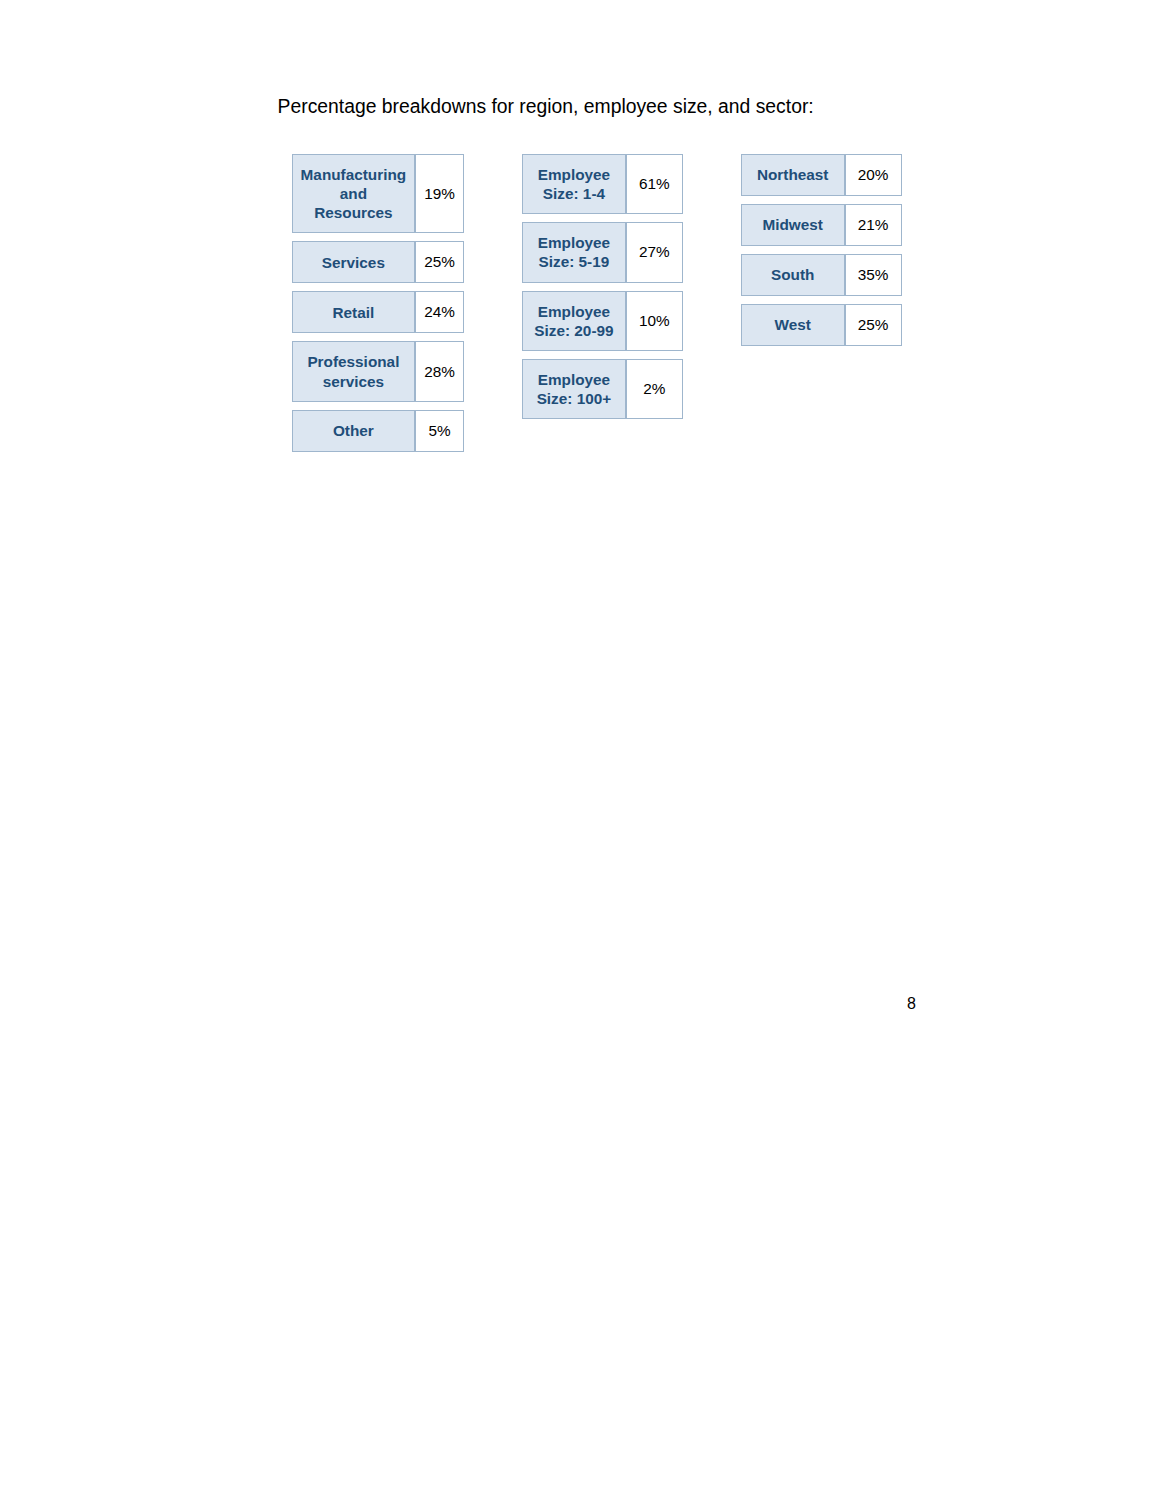Percentage breakdowns for region, employee size, and sector:
| Manufacturing and Resources | 19% |
| Services | 25% |
| Retail | 24% |
| Professional services | 28% |
| Other | 5% |
| Employee Size: 1-4 | 61% |
| Employee Size: 5-19 | 27% |
| Employee Size: 20-99 | 10% |
| Employee Size: 100+ | 2% |
| Northeast | 20% |
| Midwest | 21% |
| South | 35% |
| West | 25% |
8